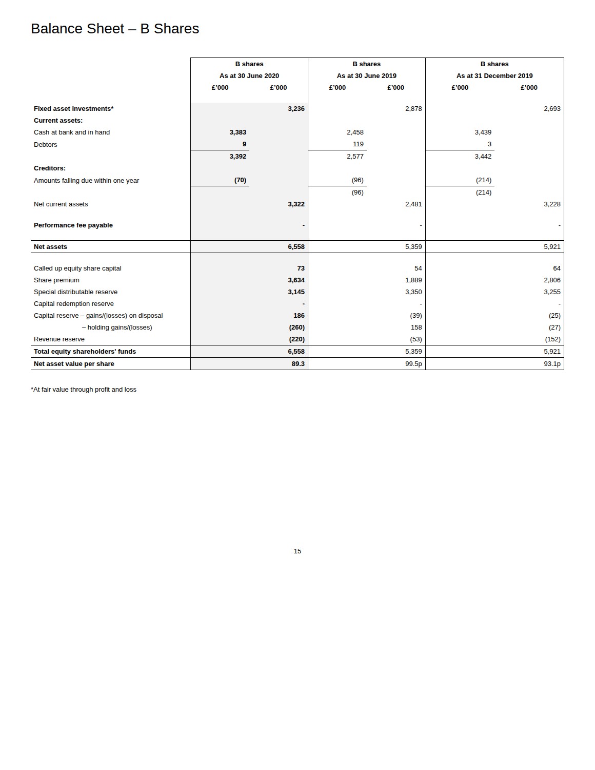Balance Sheet – B Shares
| | B shares | B shares | B shares |
| --- | --- | --- | --- |
| | As at 30 June 2020 | As at 30 June 2019 | As at 31 December 2019 |
| | £’000 | £’000 | £’000 | £’000 | £’000 | £’000 |
| Fixed asset investments* | | 3,236 | | 2,878 | | 2,693 |
| Current assets: | | | | | | |
| Cash at bank and in hand | 3,383 | | 2,458 | | 3,439 | |
| Debtors | 9 | | 119 | | 3 | |
| | 3,392 | | 2,577 | | 3,442 | |
| Creditors: | | | | | | |
| Amounts falling due within one year | (70) | | (96) | | (214) | |
| | | | (96) | | (214) | |
| Net current assets | | 3,322 | | 2,481 | | 3,228 |
| Performance fee payable | | - | | - | | - |
| Net assets | | 6,558 | | 5,359 | | 5,921 |
| Called up equity share capital | | 73 | | 54 | | 64 |
| Share premium | | 3,634 | | 1,889 | | 2,806 |
| Special distributable reserve | | 3,145 | | 3,350 | | 3,255 |
| Capital redemption reserve | | - | | - | | - |
| Capital reserve – gains/(losses) on disposal | | 186 | | (39) | | (25) |
| – holding gains/(losses) | | (260) | | 158 | | (27) |
| Revenue reserve | | (220) | | (53) | | (152) |
| Total equity shareholders' funds | | 6,558 | | 5,359 | | 5,921 |
| Net asset value per share | | 89.3 | | 99.5p | | 93.1p |
*At fair value through profit and loss
15